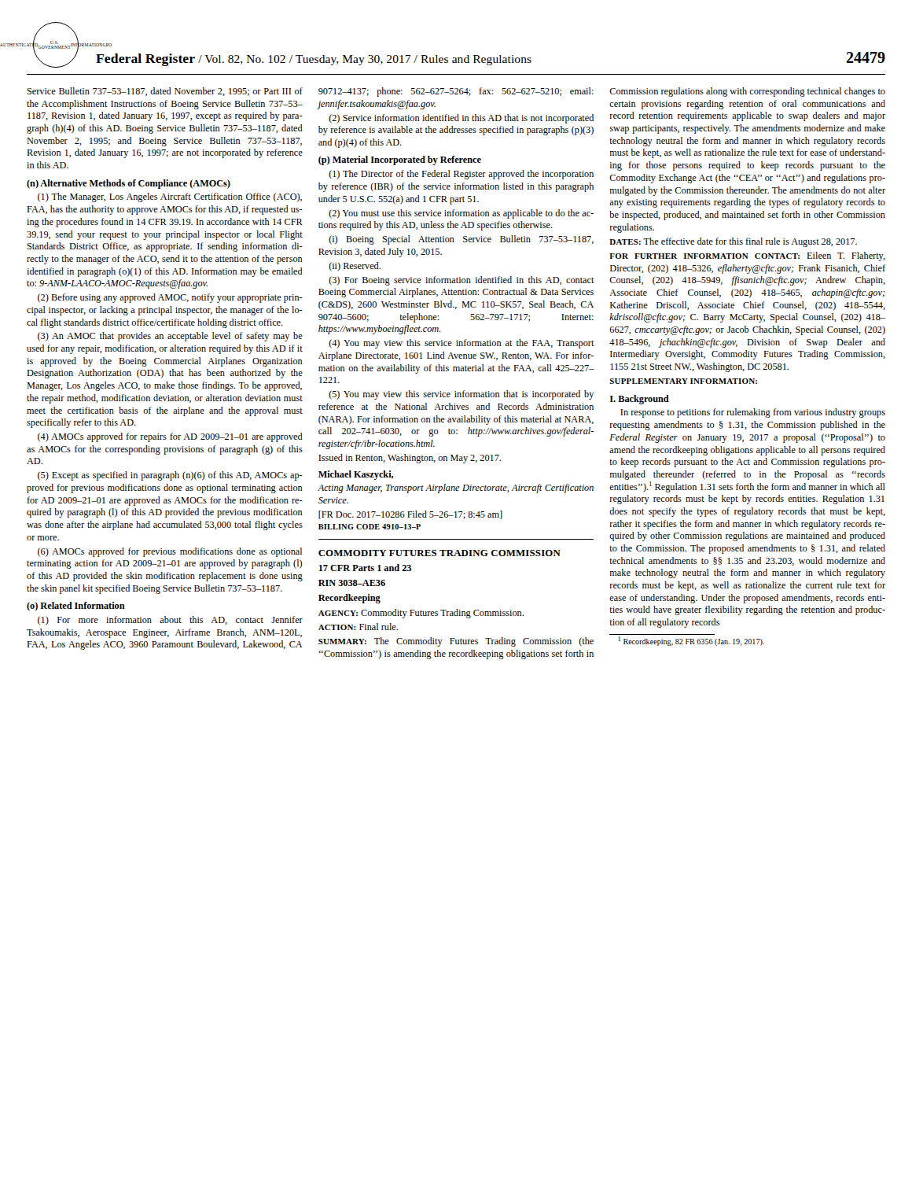AUTHENTICATED U.S. GOVERNMENT INFORMATION GPO
Federal Register / Vol. 82, No. 102 / Tuesday, May 30, 2017 / Rules and Regulations
24479
Service Bulletin 737–53–1187, dated November 2, 1995; or Part III of the Accomplishment Instructions of Boeing Service Bulletin 737–53–1187, Revision 1, dated January 16, 1997, except as required by paragraph (h)(4) of this AD. Boeing Service Bulletin 737–53–1187, dated November 2, 1995; and Boeing Service Bulletin 737–53–1187, Revision 1, dated January 16, 1997; are not incorporated by reference in this AD.
(n) Alternative Methods of Compliance (AMOCs)
(1) The Manager, Los Angeles Aircraft Certification Office (ACO), FAA, has the authority to approve AMOCs for this AD, if requested using the procedures found in 14 CFR 39.19. In accordance with 14 CFR 39.19, send your request to your principal inspector or local Flight Standards District Office, as appropriate. If sending information directly to the manager of the ACO, send it to the attention of the person identified in paragraph (o)(1) of this AD. Information may be emailed to: 9-ANM-LAACO-AMOC-Requests@faa.gov.
(2) Before using any approved AMOC, notify your appropriate principal inspector, or lacking a principal inspector, the manager of the local flight standards district office/certificate holding district office.
(3) An AMOC that provides an acceptable level of safety may be used for any repair, modification, or alteration required by this AD if it is approved by the Boeing Commercial Airplanes Organization Designation Authorization (ODA) that has been authorized by the Manager, Los Angeles ACO, to make those findings. To be approved, the repair method, modification deviation, or alteration deviation must meet the certification basis of the airplane and the approval must specifically refer to this AD.
(4) AMOCs approved for repairs for AD 2009–21–01 are approved as AMOCs for the corresponding provisions of paragraph (g) of this AD.
(5) Except as specified in paragraph (n)(6) of this AD, AMOCs approved for previous modifications done as optional terminating action for AD 2009–21–01 are approved as AMOCs for the modification required by paragraph (l) of this AD provided the previous modification was done after the airplane had accumulated 53,000 total flight cycles or more.
(6) AMOCs approved for previous modifications done as optional terminating action for AD 2009–21–01 are approved by paragraph (l) of this AD provided the skin modification replacement is done using the skin panel kit specified Boeing Service Bulletin 737–53–1187.
(o) Related Information
(1) For more information about this AD, contact Jennifer Tsakoumakis, Aerospace Engineer, Airframe Branch, ANM–120L, FAA, Los Angeles ACO, 3960 Paramount Boulevard, Lakewood, CA 90712–4137; phone: 562–627–5264; fax: 562–627–5210; email: jennifer.tsakoumakis@faa.gov.
(2) Service information identified in this AD that is not incorporated by reference is available at the addresses specified in paragraphs (p)(3) and (p)(4) of this AD.
(p) Material Incorporated by Reference
(1) The Director of the Federal Register approved the incorporation by reference (IBR) of the service information listed in this paragraph under 5 U.S.C. 552(a) and 1 CFR part 51.
(2) You must use this service information as applicable to do the actions required by this AD, unless the AD specifies otherwise.
(i) Boeing Special Attention Service Bulletin 737–53–1187, Revision 3, dated July 10, 2015.
(ii) Reserved.
(3) For Boeing service information identified in this AD, contact Boeing Commercial Airplanes, Attention: Contractual & Data Services (C&DS), 2600 Westminster Blvd., MC 110–SK57, Seal Beach, CA 90740–5600; telephone: 562–797–1717; Internet: https://www.myboeingfleet.com.
(4) You may view this service information at the FAA, Transport Airplane Directorate, 1601 Lind Avenue SW., Renton, WA. For information on the availability of this material at the FAA, call 425–227–1221.
(5) You may view this service information that is incorporated by reference at the National Archives and Records Administration (NARA). For information on the availability of this material at NARA, call 202–741–6030, or go to: http://www.archives.gov/federal-register/cfr/ibr-locations.html.
Issued in Renton, Washington, on May 2, 2017.
Michael Kaszycki,
Acting Manager, Transport Airplane Directorate, Aircraft Certification Service.
[FR Doc. 2017–10286 Filed 5–26–17; 8:45 am]
BILLING CODE 4910–13–P
COMMODITY FUTURES TRADING COMMISSION
17 CFR Parts 1 and 23
RIN 3038–AE36
Recordkeeping
AGENCY: Commodity Futures Trading Commission.
ACTION: Final rule.
SUMMARY: The Commodity Futures Trading Commission (the ‘‘Commission’’) is amending the recordkeeping obligations set forth in Commission regulations along with corresponding technical changes to certain provisions regarding retention of oral communications and record retention requirements applicable to swap dealers and major swap participants, respectively. The amendments modernize and make technology neutral the form and manner in which regulatory records must be kept, as well as rationalize the rule text for ease of understanding for those persons required to keep records pursuant to the Commodity Exchange Act (the ‘‘CEA’’ or ‘‘Act’’) and regulations promulgated by the Commission thereunder. The amendments do not alter any existing requirements regarding the types of regulatory records to be inspected, produced, and maintained set forth in other Commission regulations.
DATES: The effective date for this final rule is August 28, 2017.
FOR FURTHER INFORMATION CONTACT: Eileen T. Flaherty, Director, (202) 418–5326, eflaherty@cftc.gov; Frank Fisanich, Chief Counsel, (202) 418–5949, ffisanich@cftc.gov; Andrew Chapin, Associate Chief Counsel, (202) 418–5465, achapin@cftc.gov; Katherine Driscoll, Associate Chief Counsel, (202) 418–5544, kdriscoll@cftc.gov; C. Barry McCarty, Special Counsel, (202) 418–6627, cmccarty@cftc.gov; or Jacob Chachkin, Special Counsel, (202) 418–5496, jchachkin@cftc.gov, Division of Swap Dealer and Intermediary Oversight, Commodity Futures Trading Commission, 1155 21st Street NW., Washington, DC 20581.
SUPPLEMENTARY INFORMATION:
I. Background
In response to petitions for rulemaking from various industry groups requesting amendments to § 1.31, the Commission published in the Federal Register on January 19, 2017 a proposal (‘‘Proposal’’) to amend the recordkeeping obligations applicable to all persons required to keep records pursuant to the Act and Commission regulations promulgated thereunder (referred to in the Proposal as ‘‘records entities’’).1 Regulation 1.31 sets forth the form and manner in which all regulatory records must be kept by records entities. Regulation 1.31 does not specify the types of regulatory records that must be kept, rather it specifies the form and manner in which regulatory records required by other Commission regulations are maintained and produced to the Commission. The proposed amendments to § 1.31, and related technical amendments to §§ 1.35 and 23.203, would modernize and make technology neutral the form and manner in which regulatory records must be kept, as well as rationalize the current rule text for ease of understanding. Under the proposed amendments, records entities would have greater flexibility regarding the retention and production of all regulatory records
1 Recordkeeping, 82 FR 6356 (Jan. 19, 2017).